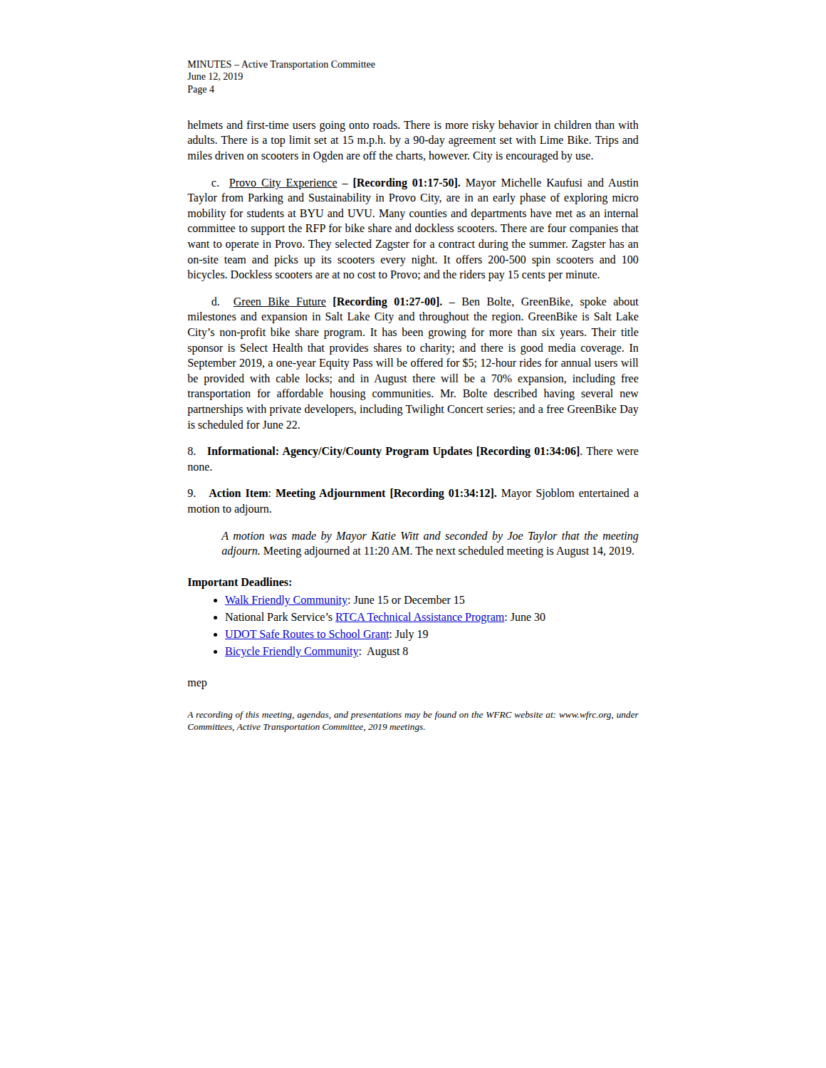MINUTES – Active Transportation Committee
June 12, 2019
Page 4
helmets and first-time users going onto roads. There is more risky behavior in children than with adults. There is a top limit set at 15 m.p.h. by a 90-day agreement set with Lime Bike. Trips and miles driven on scooters in Ogden are off the charts, however. City is encouraged by use.
c. Provo City Experience – [Recording 01:17-50]. Mayor Michelle Kaufusi and Austin Taylor from Parking and Sustainability in Provo City, are in an early phase of exploring micro mobility for students at BYU and UVU. Many counties and departments have met as an internal committee to support the RFP for bike share and dockless scooters. There are four companies that want to operate in Provo. They selected Zagster for a contract during the summer. Zagster has an on-site team and picks up its scooters every night. It offers 200-500 spin scooters and 100 bicycles. Dockless scooters are at no cost to Provo; and the riders pay 15 cents per minute.
d. Green Bike Future [Recording 01:27-00]. – Ben Bolte, GreenBike, spoke about milestones and expansion in Salt Lake City and throughout the region. GreenBike is Salt Lake City’s non-profit bike share program. It has been growing for more than six years. Their title sponsor is Select Health that provides shares to charity; and there is good media coverage. In September 2019, a one-year Equity Pass will be offered for $5; 12-hour rides for annual users will be provided with cable locks; and in August there will be a 70% expansion, including free transportation for affordable housing communities. Mr. Bolte described having several new partnerships with private developers, including Twilight Concert series; and a free GreenBike Day is scheduled for June 22.
8. Informational: Agency/City/County Program Updates [Recording 01:34:06]. There were none.
9. Action Item: Meeting Adjournment [Recording 01:34:12]. Mayor Sjoblom entertained a motion to adjourn.
A motion was made by Mayor Katie Witt and seconded by Joe Taylor that the meeting adjourn. Meeting adjourned at 11:20 AM. The next scheduled meeting is August 14, 2019.
Important Deadlines:
Walk Friendly Community: June 15 or December 15
National Park Service’s RTCA Technical Assistance Program: June 30
UDOT Safe Routes to School Grant: July 19
Bicycle Friendly Community: August 8
mep
A recording of this meeting, agendas, and presentations may be found on the WFRC website at: www.wfrc.org, under Committees, Active Transportation Committee, 2019 meetings.